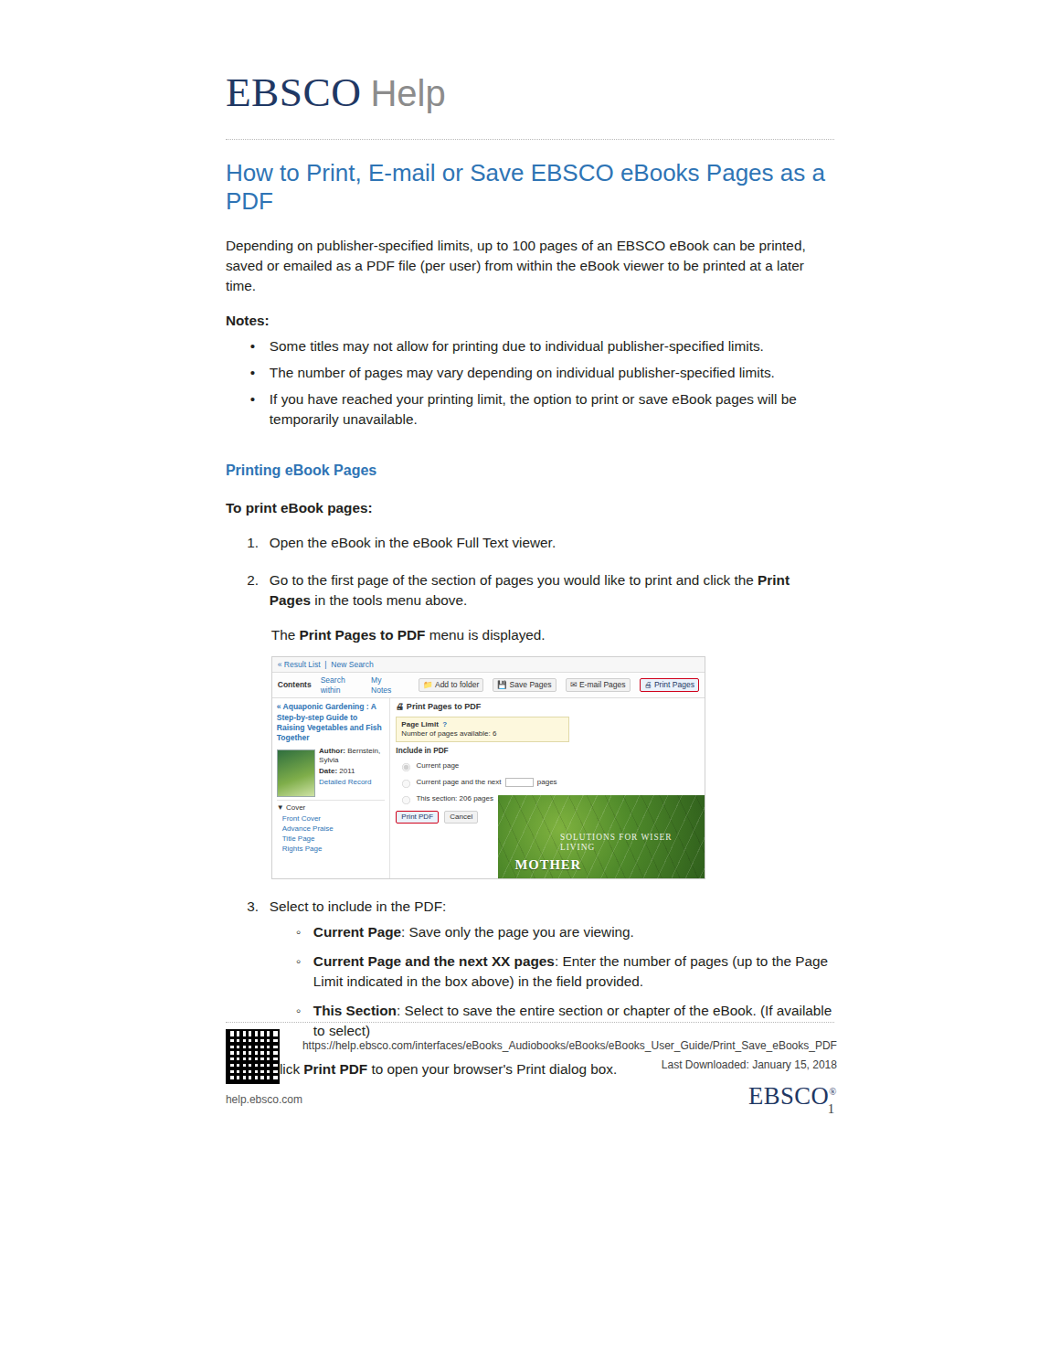EBSCO Help
How to Print, E-mail or Save EBSCO eBooks Pages as a PDF
Depending on publisher-specified limits, up to 100 pages of an EBSCO eBook can be printed, saved or emailed as a PDF file (per user) from within the eBook viewer to be printed at a later time.
Notes:
Some titles may not allow for printing due to individual publisher-specified limits.
The number of pages may vary depending on individual publisher-specified limits.
If you have reached your printing limit, the option to print or save eBook pages will be temporarily unavailable.
Printing eBook Pages
To print eBook pages:
Open the eBook in the eBook Full Text viewer.
Go to the first page of the section of pages you would like to print and click the Print Pages in the tools menu above.
The Print Pages to PDF menu is displayed.
« Result List | New Search
Contents Search within My Notes 📁 Add to folder 💾 Save Pages ✉ E-mail Pages 🖨 Print Pages
« Aquaponic Gardening : A Step-by-step Guide to Raising Vegetables and Fish Together
Author: Bernstein, Sylvia
Date: 2011
Detailed Record
▼ Cover
Front Cover
Advance Praise
Title Page
Rights Page
🖨 Print Pages to PDF
Page Limit ?
Number of pages available: 6
Include in PDF
Current page
Current page and the next pages
This section: 206 pages
Print PDF Cancel
SOLUTIONS FOR WISER LIVING
MOTHER
Select to include in the PDF:
Current Page: Save only the page you are viewing.
Current Page and the next XX pages: Enter the number of pages (up to the Page Limit indicated in the box above) in the field provided.
This Section: Select to save the entire section or chapter of the eBook. (If available to select)
Click Print PDF to open your browser's Print dialog box.
help.ebsco.com
https://help.ebsco.com/interfaces/eBooks_Audiobooks/eBooks/eBooks_User_Guide/Print_Save_eBooks_PDF
Last Downloaded: January 15, 2018
EBSCO®
1